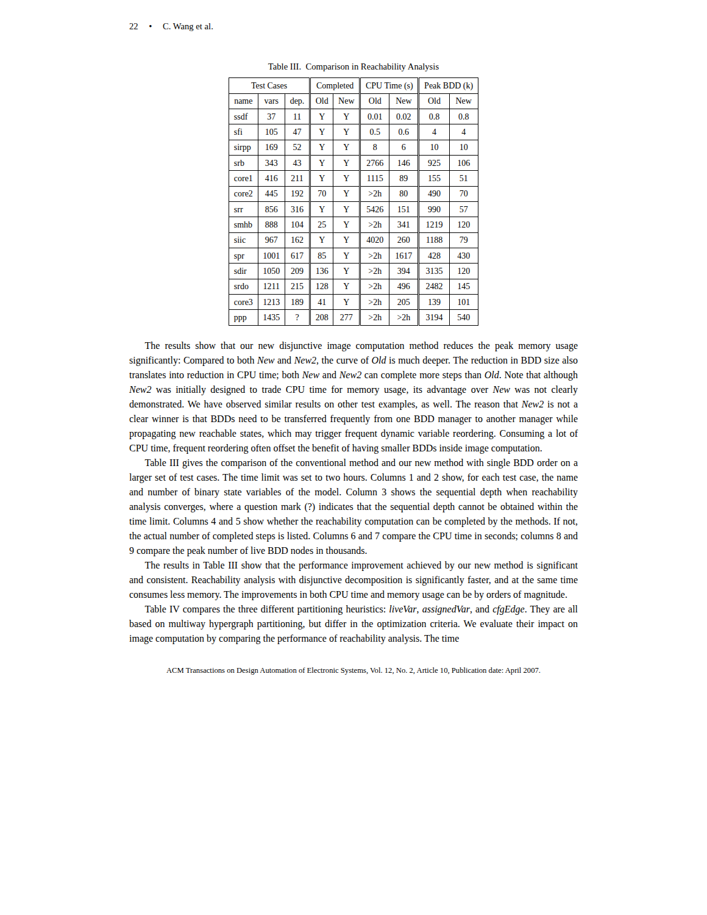22•C. Wang et al.
Table III. Comparison in Reachability Analysis
| Test Cases | Completed | CPU Time (s) | Peak BDD (k) |
| --- | --- | --- | --- |
| name | vars | dep. | Old | New | Old | New | Old | New |
| ssdf | 37 | 11 | Y | Y | 0.01 | 0.02 | 0.8 | 0.8 |
| sfi | 105 | 47 | Y | Y | 0.5 | 0.6 | 4 | 4 |
| sirpp | 169 | 52 | Y | Y | 8 | 6 | 10 | 10 |
| srb | 343 | 43 | Y | Y | 2766 | 146 | 925 | 106 |
| core1 | 416 | 211 | Y | Y | 1115 | 89 | 155 | 51 |
| core2 | 445 | 192 | 70 | Y | >2h | 80 | 490 | 70 |
| srr | 856 | 316 | Y | Y | 5426 | 151 | 990 | 57 |
| smhb | 888 | 104 | 25 | Y | >2h | 341 | 1219 | 120 |
| siic | 967 | 162 | Y | Y | 4020 | 260 | 1188 | 79 |
| spr | 1001 | 617 | 85 | Y | >2h | 1617 | 428 | 430 |
| sdir | 1050 | 209 | 136 | Y | >2h | 394 | 3135 | 120 |
| srdo | 1211 | 215 | 128 | Y | >2h | 496 | 2482 | 145 |
| core3 | 1213 | 189 | 41 | Y | >2h | 205 | 139 | 101 |
| ppp | 1435 | ? | 208 | 277 | >2h | >2h | 3194 | 540 |
The results show that our new disjunctive image computation method reduces the peak memory usage significantly: Compared to both New and New2, the curve of Old is much deeper. The reduction in BDD size also translates into reduction in CPU time; both New and New2 can complete more steps than Old. Note that although New2 was initially designed to trade CPU time for memory usage, its advantage over New was not clearly demonstrated. We have observed similar results on other test examples, as well. The reason that New2 is not a clear winner is that BDDs need to be transferred frequently from one BDD manager to another manager while propagating new reachable states, which may trigger frequent dynamic variable reordering. Consuming a lot of CPU time, frequent reordering often offset the benefit of having smaller BDDs inside image computation.
Table III gives the comparison of the conventional method and our new method with single BDD order on a larger set of test cases. The time limit was set to two hours. Columns 1 and 2 show, for each test case, the name and number of binary state variables of the model. Column 3 shows the sequential depth when reachability analysis converges, where a question mark (?) indicates that the sequential depth cannot be obtained within the time limit. Columns 4 and 5 show whether the reachability computation can be completed by the methods. If not, the actual number of completed steps is listed. Columns 6 and 7 compare the CPU time in seconds; columns 8 and 9 compare the peak number of live BDD nodes in thousands.
The results in Table III show that the performance improvement achieved by our new method is significant and consistent. Reachability analysis with disjunctive decomposition is significantly faster, and at the same time consumes less memory. The improvements in both CPU time and memory usage can be by orders of magnitude.
Table IV compares the three different partitioning heuristics: liveVar, assignedVar, and cfgEdge. They are all based on multiway hypergraph partitioning, but differ in the optimization criteria. We evaluate their impact on image computation by comparing the performance of reachability analysis. The time
ACM Transactions on Design Automation of Electronic Systems, Vol. 12, No. 2, Article 10, Publication date: April 2007.